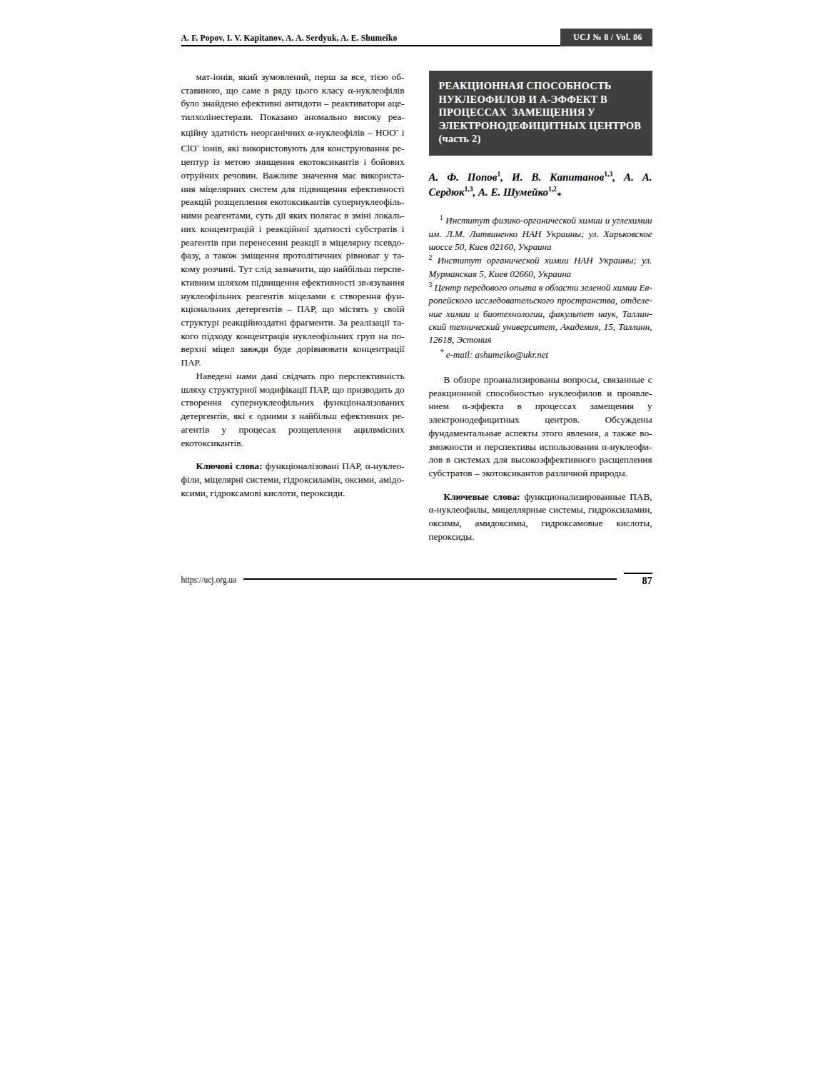A. F. Popov, I. V. Kapitanov, A. A. Serdyuk, A. E. Shumeiko
UCJ № 8 / Vol. 86
мат-іонів, який зумовлений, перш за все, тією обставиною, що саме в ряду цього класу α-нуклеофілів було знайдено ефективні антидоти – реактиватори ацетилхолінестерази. Показано аномально високу реакційну здатність неорганічних α-нуклеофілів – HOO- і ClO- іонів, які використовують для конструювання рецептур із метою знищення екотоксикантів і бойових отруйних речовин. Важливе значення має використання міцелярних систем для підвищення ефективності реакцій розщеплення екотоксикантів супернуклеофільними реагентами, суть дії яких полягає в зміні локальних концентрацій і реакційної здатності субстратів і реагентів при перенесенні реакції в міцелярну псевдофазу, а також зміщення протолітичних рівноваг у такому розчині. Тут слід зазначити, що найбільш перспективним шляхом підвищення ефективності зв›язування нуклеофільних реагентів міцелами є створення функціональних детергентів – ПАР, що містять у своїй структурі реакційноздатні фрагменти. За реалізації такого підходу концентрація нуклеофільних груп на поверхні міцел завжди буде дорівнювати концентрації ПАР.
Наведені нами дані свідчать про перспективність шляху структурної модифікації ПАР, що призводить до створення супернуклеофільних функціоналізованих детергентів, які є одними з найбільш ефективних реагентів у процесах розщеплення ацилвмісних екотоксикантів.
Ключові слова: функціоналізовані ПАР, α-нуклеофіли, міцелярні системи, гідроксиламін, оксими, амідоксими, гідроксамові кислоти, пероксиди.
Реакционная способность нуклеофилов и α-эффект в процессах замещения у электронодефицитных центров (часть 2)
А. Ф. Попов1, И. В. Капитанов1,3, А. А. Сердюк1,3, А. Е. Шумейко1,2*
1 Институт физико-органической химии и углехимии им. Л.М. Литвиненко НАН Украины; ул. Харьковское шоссе 50, Киев 02160, Украина
2 Институт органической химии НАН Украины; ул. Мурманская 5, Киев 02660, Украина
3 Центр передового опыта в области зеленой химии Европейского исследовательского пространства, отделение химии и биотехнологии, факультет наук, Таллинский технический университет, Академия, 15, Таллинн, 12618, Эстония
* e-mail: ashumeiko@ukr.net
В обзоре проанализированы вопросы, связанные с реакционной способностью нуклеофилов и проявлением α-эффекта в процессах замещения у электронодефицитных центров. Обсуждены фундаментальные аспекты этого явления, а также возможности и перспективы использования α-нуклеофилов в системах для высокоэффективного расщепления субстратов – экотоксикантов различной природы.
Ключевые слова: функционализированные ПАВ, α-нуклеофилы, мицеллярные системы, гидроксиламин, оксимы, амидоксимы, гидроксамовые кислоты, пероксиды.
https://ucj.org.ua 87